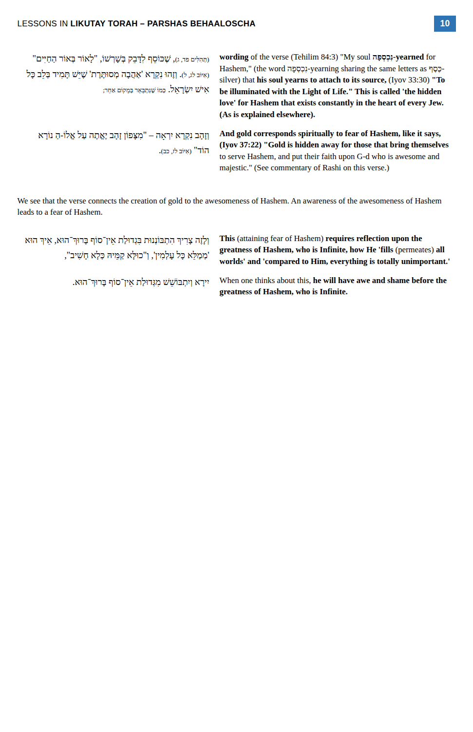Lessons in Likutay Torah – Parshas Behaaloscha
10
| (תְּהִלִּים פד, ג) , שֶׁכּוֹסֵף לִדָּבֵק בְּשָׁרְשׁוֹ, "לָאוֹר בְּאוֹר הַחַיִּים" (אִיּוֹב לג, ל) . וְזֶהוּ נִקְרָא 'אַהֲבָה מְסוּתֶּרֶת' שֶׁיֵּשׁ תָּמִיד בְּלֵב כָּל אִישׁ יִשְׂרָאֵל. כְּמוֹ שֶׁנִּתְבָּאֵר בְּמָקוֹם אַחֵר; | wording of the verse (Tehilim 84:3) "My soul נִכְסְפָה-yearned for Hashem," (the word נִכְסְפָה-yearning sharing the same letters as כֶּסֶף-silver) that his soul yearns to attach to its source, (Iyov 33:30) "To be illuminated with the Light of Life." This is called 'the hidden love' for Hashem that exists constantly in the heart of every Jew. (As is explained elsewhere). |
| וְזָהָב נִקְרָא יִרְאָה – "מִצָּפוֹן זָהָב יֶאֱתֶה עַל אֱלוֹ-הַ נוֹרָא הוֹד" (אִיּוֹב לז, כב) . | And gold corresponds spiritually to fear of Hashem, like it says, (Iyov 37:22) "Gold is hidden away for those that bring themselves to serve Hashem, and put their faith upon G-d who is awesome and majestic." (See commentary of Rashi on this verse.) |
We see that the verse connects the creation of gold to the awesomeness of Hashem. An awareness of the awesomeness of Hashem leads to a fear of Hashem.
| וְלָזֶה צָרִיךְ הִתְבּוֹנְנוּת בִּגְדוּלַת אֵין־סוֹף בָּרוּךְ־הוּא, אֵיךְ הוּא 'מְמַלֵּא כָּל עָלְמִין', וְ"כוּלָּא קַמֵּיהּ כְּלָא חָשִׁיב", | This (attaining fear of Hashem) requires reflection upon the greatness of Hashem, who is Infinite, how He 'fills (permeates) all worlds' and 'compared to Him, everything is totally unimportant.' |
| יִירָא וְיִתְבּוֹשֵׁשׁ מִגְּדוּלַת אֵין־סוֹף בָּרוּךְ־הוּא. | When one thinks about this, he will have awe and shame before the greatness of Hashem, who is Infinite. |